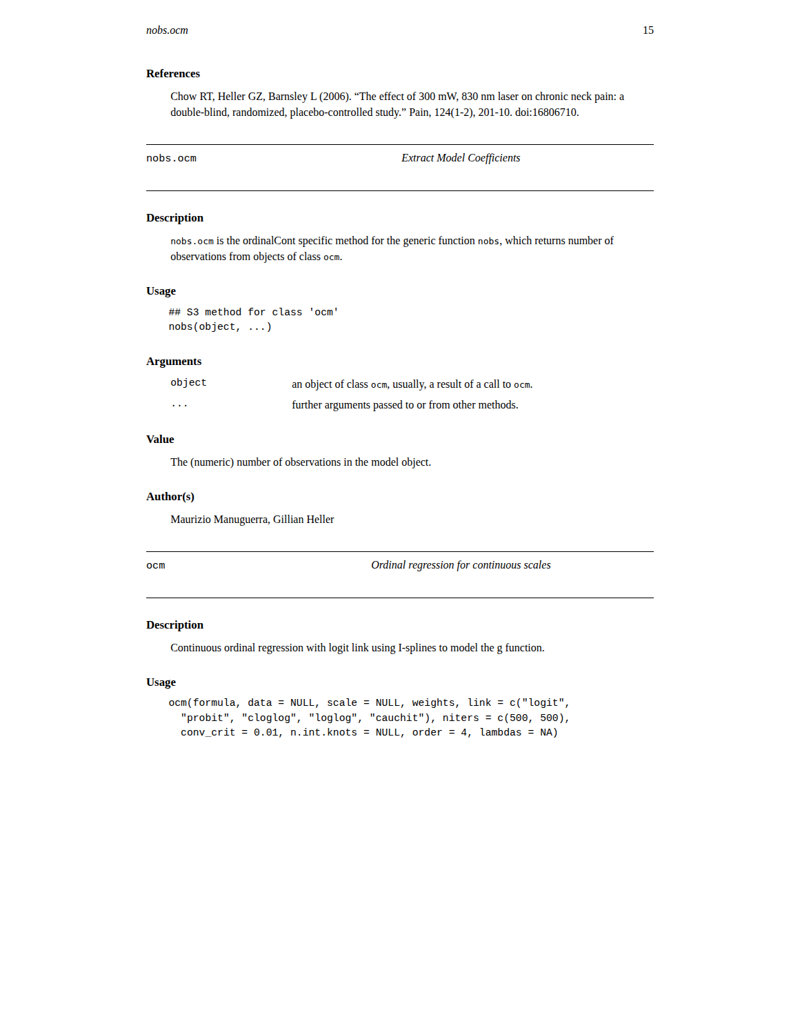nobs.ocm 15
References
Chow RT, Heller GZ, Barnsley L (2006). “The effect of 300 mW, 830 nm laser on chronic neck pain: a double-blind, randomized, placebo-controlled study.” Pain, 124(1-2), 201-10. doi:16806710.
nobs.ocm Extract Model Coefficients
Description
nobs.ocm is the ordinalCont specific method for the generic function nobs, which returns number of observations from objects of class ocm.
Usage
## S3 method for class 'ocm'
nobs(object, ...)
Arguments
object
an object of class ocm, usually, a result of a call to ocm.
...
further arguments passed to or from other methods.
Value
The (numeric) number of observations in the model object.
Author(s)
Maurizio Manuguerra, Gillian Heller
ocm Ordinal regression for continuous scales
Description
Continuous ordinal regression with logit link using I-splines to model the g function.
Usage
ocm(formula, data = NULL, scale = NULL, weights, link = c("logit",
  "probit", "cloglog", "loglog", "cauchit"), niters = c(500, 500),
  conv_crit = 0.01, n.int.knots = NULL, order = 4, lambdas = NA)